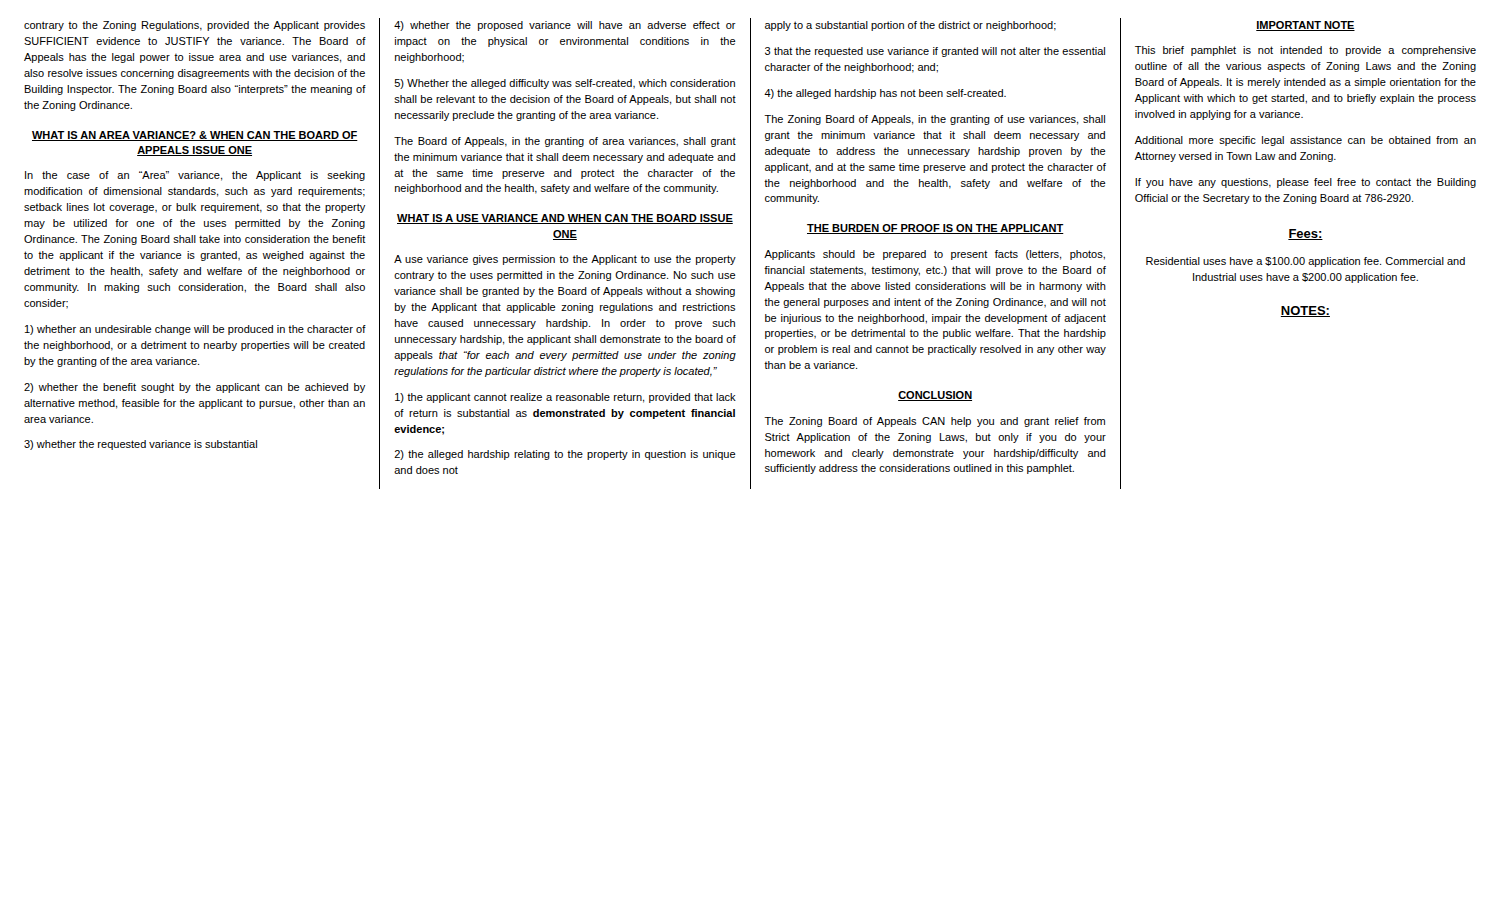contrary to the Zoning Regulations, provided the Applicant provides SUFFICIENT evidence to JUSTIFY the variance. The Board of Appeals has the legal power to issue area and use variances, and also resolve issues concerning disagreements with the decision of the Building Inspector. The Zoning Board also “interprets” the meaning of the Zoning Ordinance.
WHAT IS AN AREA VARIANCE? & WHEN CAN THE BOARD OF APPEALS ISSUE ONE
In the case of an “Area” variance, the Applicant is seeking modification of dimensional standards, such as yard requirements; setback lines lot coverage, or bulk requirement, so that the property may be utilized for one of the uses permitted by the Zoning Ordinance. The Zoning Board shall take into consideration the benefit to the applicant if the variance is granted, as weighed against the detriment to the health, safety and welfare of the neighborhood or community. In making such consideration, the Board shall also consider;
1) whether an undesirable change will be produced in the character of the neighborhood, or a detriment to nearby properties will be created by the granting of the area variance.
2) whether the benefit sought by the applicant can be achieved by alternative method, feasible for the applicant to pursue, other than an area variance.
3) whether the requested variance is substantial
4) whether the proposed variance will have an adverse effect or impact on the physical or environmental conditions in the neighborhood;
5) Whether the alleged difficulty was self-created, which consideration shall be relevant to the decision of the Board of Appeals, but shall not necessarily preclude the granting of the area variance.
The Board of Appeals, in the granting of area variances, shall grant the minimum variance that it shall deem necessary and adequate and at the same time preserve and protect the character of the neighborhood and the health, safety and welfare of the community.
WHAT IS A USE VARIANCE AND WHEN CAN THE BOARD ISSUE ONE
A use variance gives permission to the Applicant to use the property contrary to the uses permitted in the Zoning Ordinance. No such use variance shall be granted by the Board of Appeals without a showing by the Applicant that applicable zoning regulations and restrictions have caused unnecessary hardship. In order to prove such unnecessary hardship, the applicant shall demonstrate to the board of appeals that “for each and every permitted use under the zoning regulations for the particular district where the property is located,”
1) the applicant cannot realize a reasonable return, provided that lack of return is substantial as demonstrated by competent financial evidence;
2) the alleged hardship relating to the property in question is unique and does not
apply to a substantial portion of the district or neighborhood;
3 that the requested use variance if granted will not alter the essential character of the neighborhood; and;
4) the alleged hardship has not been self-created.
The Zoning Board of Appeals, in the granting of use variances, shall grant the minimum variance that it shall deem necessary and adequate to address the unnecessary hardship proven by the applicant, and at the same time preserve and protect the character of the neighborhood and the health, safety and welfare of the community.
THE BURDEN OF PROOF IS ON THE APPLICANT
Applicants should be prepared to present facts (letters, photos, financial statements, testimony, etc.) that will prove to the Board of Appeals that the above listed considerations will be in harmony with the general purposes and intent of the Zoning Ordinance, and will not be injurious to the neighborhood, impair the development of adjacent properties, or be detrimental to the public welfare. That the hardship or problem is real and cannot be practically resolved in any other way than be a variance.
CONCLUSION
The Zoning Board of Appeals CAN help you and grant relief from Strict Application of the Zoning Laws, but only if you do your homework and clearly demonstrate your hardship/difficulty and sufficiently address the considerations outlined in this pamphlet.
IMPORTANT NOTE
This brief pamphlet is not intended to provide a comprehensive outline of all the various aspects of Zoning Laws and the Zoning Board of Appeals. It is merely intended as a simple orientation for the Applicant with which to get started, and to briefly explain the process involved in applying for a variance.
Additional more specific legal assistance can be obtained from an Attorney versed in Town Law and Zoning.
If you have any questions, please feel free to contact the Building Official or the Secretary to the Zoning Board at 786-2920.
Fees:
Residential uses have a $100.00 application fee. Commercial and Industrial uses have a $200.00 application fee.
NOTES: